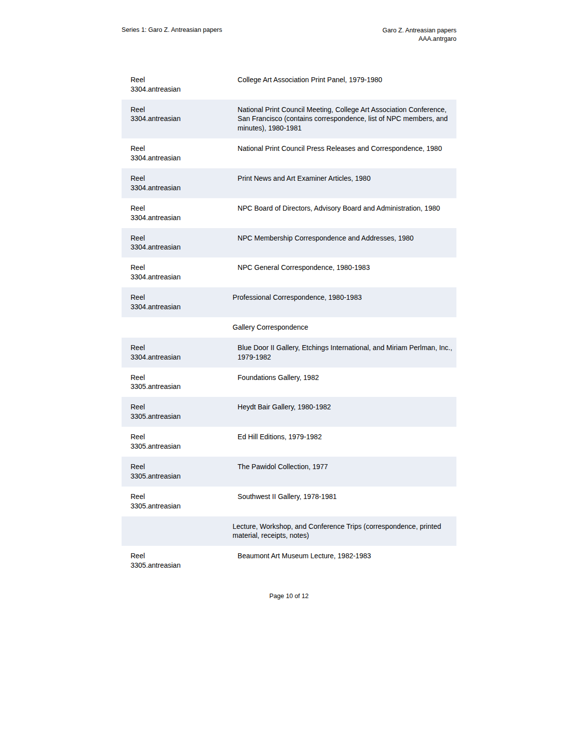Series 1: Garo Z. Antreasian papers
Garo Z. Antreasian papers
AAA.antrgaro
| Reel 3304.antreasian | College Art Association Print Panel, 1979-1980 |
| Reel 3304.antreasian | National Print Council Meeting, College Art Association Conference, San Francisco (contains correspondence, list of NPC members, and minutes), 1980-1981 |
| Reel 3304.antreasian | National Print Council Press Releases and Correspondence, 1980 |
| Reel 3304.antreasian | Print News and Art Examiner Articles, 1980 |
| Reel 3304.antreasian | NPC Board of Directors, Advisory Board and Administration, 1980 |
| Reel 3304.antreasian | NPC Membership Correspondence and Addresses, 1980 |
| Reel 3304.antreasian | NPC General Correspondence, 1980-1983 |
| Reel 3304.antreasian | Professional Correspondence, 1980-1983 |
| | Gallery Correspondence |
| Reel 3304.antreasian | Blue Door II Gallery, Etchings International, and Miriam Perlman, Inc., 1979-1982 |
| Reel 3305.antreasian | Foundations Gallery, 1982 |
| Reel 3305.antreasian | Heydt Bair Gallery, 1980-1982 |
| Reel 3305.antreasian | Ed Hill Editions, 1979-1982 |
| Reel 3305.antreasian | The Pawidol Collection, 1977 |
| Reel 3305.antreasian | Southwest II Gallery, 1978-1981 |
| | Lecture, Workshop, and Conference Trips (correspondence, printed material, receipts, notes) |
| Reel 3305.antreasian | Beaumont Art Museum Lecture, 1982-1983 |
Page 10 of 12